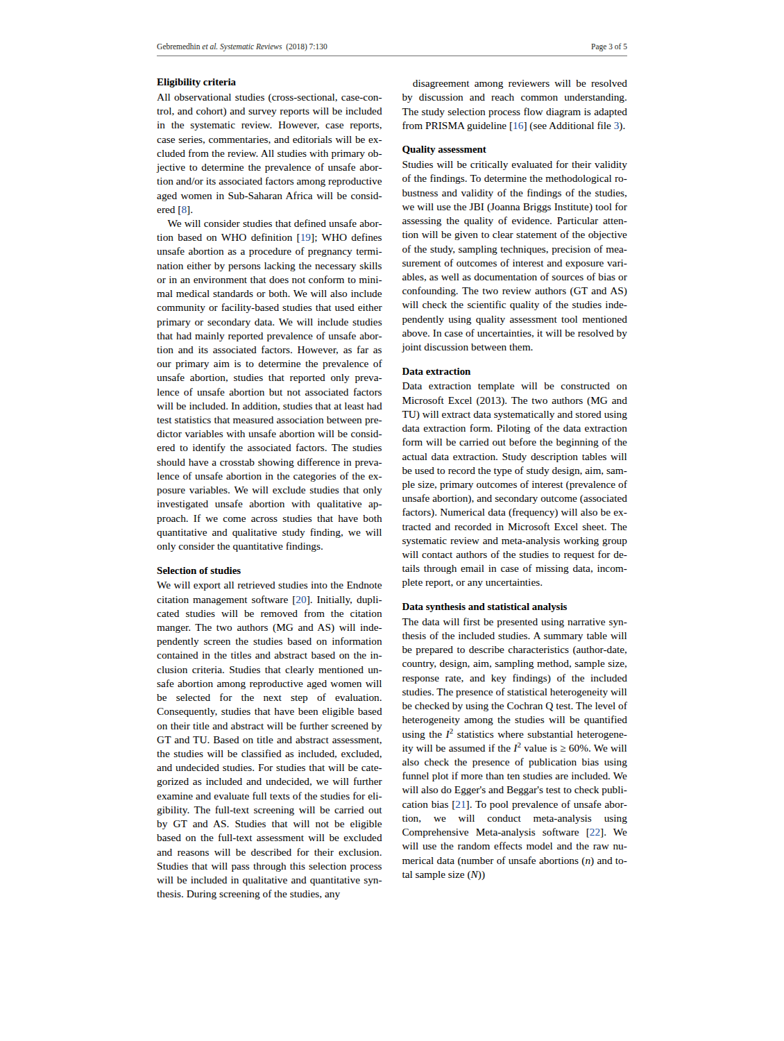Gebremedhin et al. Systematic Reviews (2018) 7:130
Page 3 of 5
Eligibility criteria
All observational studies (cross-sectional, case-control, and cohort) and survey reports will be included in the systematic review. However, case reports, case series, commentaries, and editorials will be excluded from the review. All studies with primary objective to determine the prevalence of unsafe abortion and/or its associated factors among reproductive aged women in Sub-Saharan Africa will be considered [8].
We will consider studies that defined unsafe abortion based on WHO definition [19]; WHO defines unsafe abortion as a procedure of pregnancy termination either by persons lacking the necessary skills or in an environment that does not conform to minimal medical standards or both. We will also include community or facility-based studies that used either primary or secondary data. We will include studies that had mainly reported prevalence of unsafe abortion and its associated factors. However, as far as our primary aim is to determine the prevalence of unsafe abortion, studies that reported only prevalence of unsafe abortion but not associated factors will be included. In addition, studies that at least had test statistics that measured association between predictor variables with unsafe abortion will be considered to identify the associated factors. The studies should have a crosstab showing difference in prevalence of unsafe abortion in the categories of the exposure variables. We will exclude studies that only investigated unsafe abortion with qualitative approach. If we come across studies that have both quantitative and qualitative study finding, we will only consider the quantitative findings.
Selection of studies
We will export all retrieved studies into the Endnote citation management software [20]. Initially, duplicated studies will be removed from the citation manger. The two authors (MG and AS) will independently screen the studies based on information contained in the titles and abstract based on the inclusion criteria. Studies that clearly mentioned unsafe abortion among reproductive aged women will be selected for the next step of evaluation. Consequently, studies that have been eligible based on their title and abstract will be further screened by GT and TU. Based on title and abstract assessment, the studies will be classified as included, excluded, and undecided studies. For studies that will be categorized as included and undecided, we will further examine and evaluate full texts of the studies for eligibility. The full-text screening will be carried out by GT and AS. Studies that will not be eligible based on the full-text assessment will be excluded and reasons will be described for their exclusion. Studies that will pass through this selection process will be included in qualitative and quantitative synthesis. During screening of the studies, any
disagreement among reviewers will be resolved by discussion and reach common understanding. The study selection process flow diagram is adapted from PRISMA guideline [16] (see Additional file 3).
Quality assessment
Studies will be critically evaluated for their validity of the findings. To determine the methodological robustness and validity of the findings of the studies, we will use the JBI (Joanna Briggs Institute) tool for assessing the quality of evidence. Particular attention will be given to clear statement of the objective of the study, sampling techniques, precision of measurement of outcomes of interest and exposure variables, as well as documentation of sources of bias or confounding. The two review authors (GT and AS) will check the scientific quality of the studies independently using quality assessment tool mentioned above. In case of uncertainties, it will be resolved by joint discussion between them.
Data extraction
Data extraction template will be constructed on Microsoft Excel (2013). The two authors (MG and TU) will extract data systematically and stored using data extraction form. Piloting of the data extraction form will be carried out before the beginning of the actual data extraction. Study description tables will be used to record the type of study design, aim, sample size, primary outcomes of interest (prevalence of unsafe abortion), and secondary outcome (associated factors). Numerical data (frequency) will also be extracted and recorded in Microsoft Excel sheet. The systematic review and meta-analysis working group will contact authors of the studies to request for details through email in case of missing data, incomplete report, or any uncertainties.
Data synthesis and statistical analysis
The data will first be presented using narrative synthesis of the included studies. A summary table will be prepared to describe characteristics (author-date, country, design, aim, sampling method, sample size, response rate, and key findings) of the included studies. The presence of statistical heterogeneity will be checked by using the Cochran Q test. The level of heterogeneity among the studies will be quantified using the I2 statistics where substantial heterogeneity will be assumed if the I2 value is ≥ 60%. We will also check the presence of publication bias using funnel plot if more than ten studies are included. We will also do Egger's and Beggar's test to check publication bias [21]. To pool prevalence of unsafe abortion, we will conduct meta-analysis using Comprehensive Meta-analysis software [22]. We will use the random effects model and the raw numerical data (number of unsafe abortions (n) and total sample size (N))